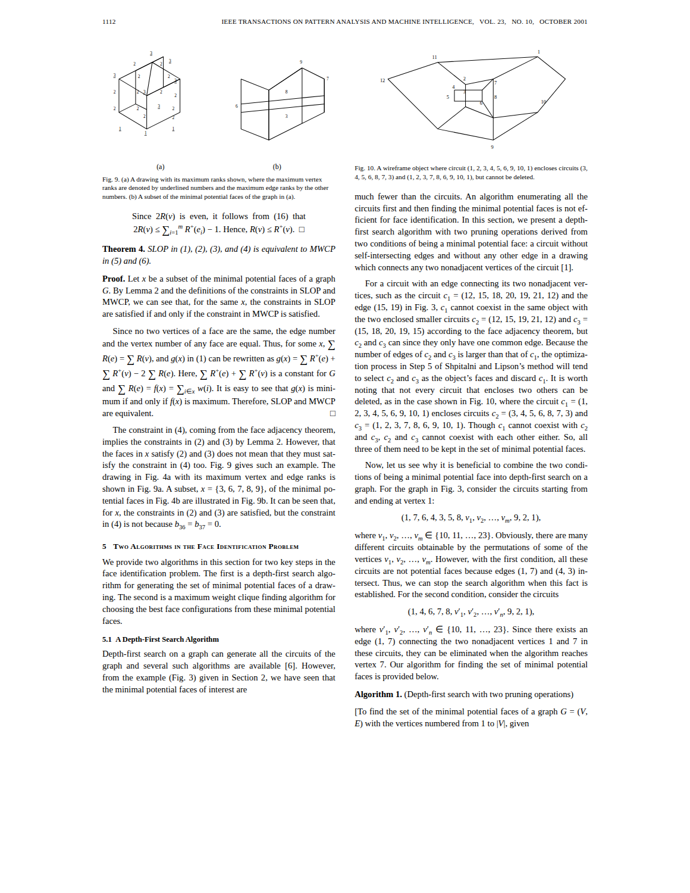1112 IEEE Transactions on Pattern Analysis and Machine Intelligence, Vol. 23, No. 10, October 2001
3 2 2 3 3 2 2 3 2 2 3 2 2 2 2 3 2 2 2 1 1 1 9 8 7 6 3
(a)(b)
Fig. 9. (a) A drawing with its maximum ranks shown, where the maximum vertex ranks are denoted by underlined numbers and the maximum edge ranks by the other numbers. (b) A subset of the minimal potential faces of the graph in (a).
Since 2R(v) is even, it follows from (16) that
2R(v) ≤ ∑i=1m R+(ei) − 1. Hence, R(v) ≤ R+(v). □
Theorem 4. SLOP in (1), (2), (3), and (4) is equivalent to MWCP in (5) and (6).
Proof. Let x be a subset of the minimal potential faces of a graph G. By Lemma 2 and the definitions of the constraints in SLOP and MWCP, we can see that, for the same x, the constraints in SLOP are satisfied if and only if the constraint in MWCP is satisfied.
Since no two vertices of a face are the same, the edge number and the vertex number of any face are equal. Thus, for some x, ∑ R(e) = ∑ R(v), and g(x) in (1) can be rewritten as g(x) = ∑ R+(e) + ∑ R+(v) − 2 ∑ R(e). Here, ∑ R+(e) + ∑ R+(v) is a constant for G and ∑ R(e) = f(x) = ∑i∈x w(i). It is easy to see that g(x) is minimum if and only if f(x) is maximum. Therefore, SLOP and MWCP are equivalent. □
The constraint in (4), coming from the face adjacency theorem, implies the constraints in (2) and (3) by Lemma 2. However, that the faces in x satisfy (2) and (3) does not mean that they must satisfy the constraint in (4) too. Fig. 9 gives such an example. The drawing in Fig. 4a with its maximum vertex and edge ranks is shown in Fig. 9a. A subset, x = {3, 6, 7, 8, 9}, of the minimal potential faces in Fig. 4b are illustrated in Fig. 9b. It can be seen that, for x, the constraints in (2) and (3) are satisfied, but the constraint in (4) is not because b36 = b37 = 0.
5 Two Algorithms in the Face Identification Problem
We provide two algorithms in this section for two key steps in the face identification problem. The first is a depth-first search algorithm for generating the set of minimal potential faces of a drawing. The second is a maximum weight clique finding algorithm for choosing the best face configurations from these minimal potential faces.
5.1 A Depth-First Search Algorithm
Depth-first search on a graph can generate all the circuits of the graph and several such algorithms are available [6]. However, from the example (Fig. 3) given in Section 2, we have seen that the minimal potential faces of interest are
1 11 2 4 3 5 6 7 8 10 12 9
Fig. 10. A wireframe object where circuit (1, 2, 3, 4, 5, 6, 9, 10, 1) encloses circuits (3, 4, 5, 6, 8, 7, 3) and (1, 2, 3, 7, 8, 6, 9, 10, 1), but cannot be deleted.
much fewer than the circuits. An algorithm enumerating all the circuits first and then finding the minimal potential faces is not efficient for face identification. In this section, we present a depth-first search algorithm with two pruning operations derived from two conditions of being a minimal potential face: a circuit without self-intersecting edges and without any other edge in a drawing which connects any two nonadjacent vertices of the circuit [1].
For a circuit with an edge connecting its two nonadjacent vertices, such as the circuit c1 = (12, 15, 18, 20, 19, 21, 12) and the edge (15, 19) in Fig. 3, c1 cannot coexist in the same object with the two enclosed smaller circuits c2 = (12, 15, 19, 21, 12) and c3 = (15, 18, 20, 19, 15) according to the face adjacency theorem, but c2 and c3 can since they only have one common edge. Because the number of edges of c2 and c3 is larger than that of c1, the optimization process in Step 5 of Shpitalni and Lipson’s method will tend to select c2 and c3 as the object’s faces and discard c1. It is worth noting that not every circuit that encloses two others can be deleted, as in the case shown in Fig. 10, where the circuit c1 = (1, 2, 3, 4, 5, 6, 9, 10, 1) encloses circuits c2 = (3, 4, 5, 6, 8, 7, 3) and c3 = (1, 2, 3, 7, 8, 6, 9, 10, 1). Though c1 cannot coexist with c2 and c3, c2 and c3 cannot coexist with each other either. So, all three of them need to be kept in the set of minimal potential faces.
Now, let us see why it is beneficial to combine the two conditions of being a minimal potential face into depth-first search on a graph. For the graph in Fig. 3, consider the circuits starting from and ending at vertex 1:
(1, 7, 6, 4, 3, 5, 8, v1, v2, …, vm, 9, 2, 1),
where v1, v2, …, vm ∈ {10, 11, …, 23}. Obviously, there are many different circuits obtainable by the permutations of some of the vertices v1, v2, …, vm. However, with the first condition, all these circuits are not potential faces because edges (1, 7) and (4, 3) intersect. Thus, we can stop the search algorithm when this fact is established. For the second condition, consider the circuits
(1, 4, 6, 7, 8, v′1, v′2, …, v′n, 9, 2, 1),
where v′1, v′2, …, v′n ∈ {10, 11, …, 23}. Since there exists an edge (1, 7) connecting the two nonadjacent vertices 1 and 7 in these circuits, they can be eliminated when the algorithm reaches vertex 7. Our algorithm for finding the set of minimal potential faces is provided below.
Algorithm 1. (Depth-first search with two pruning operations)
[To find the set of the minimal potential faces of a graph G = (V, E) with the vertices numbered from 1 to |V|, given